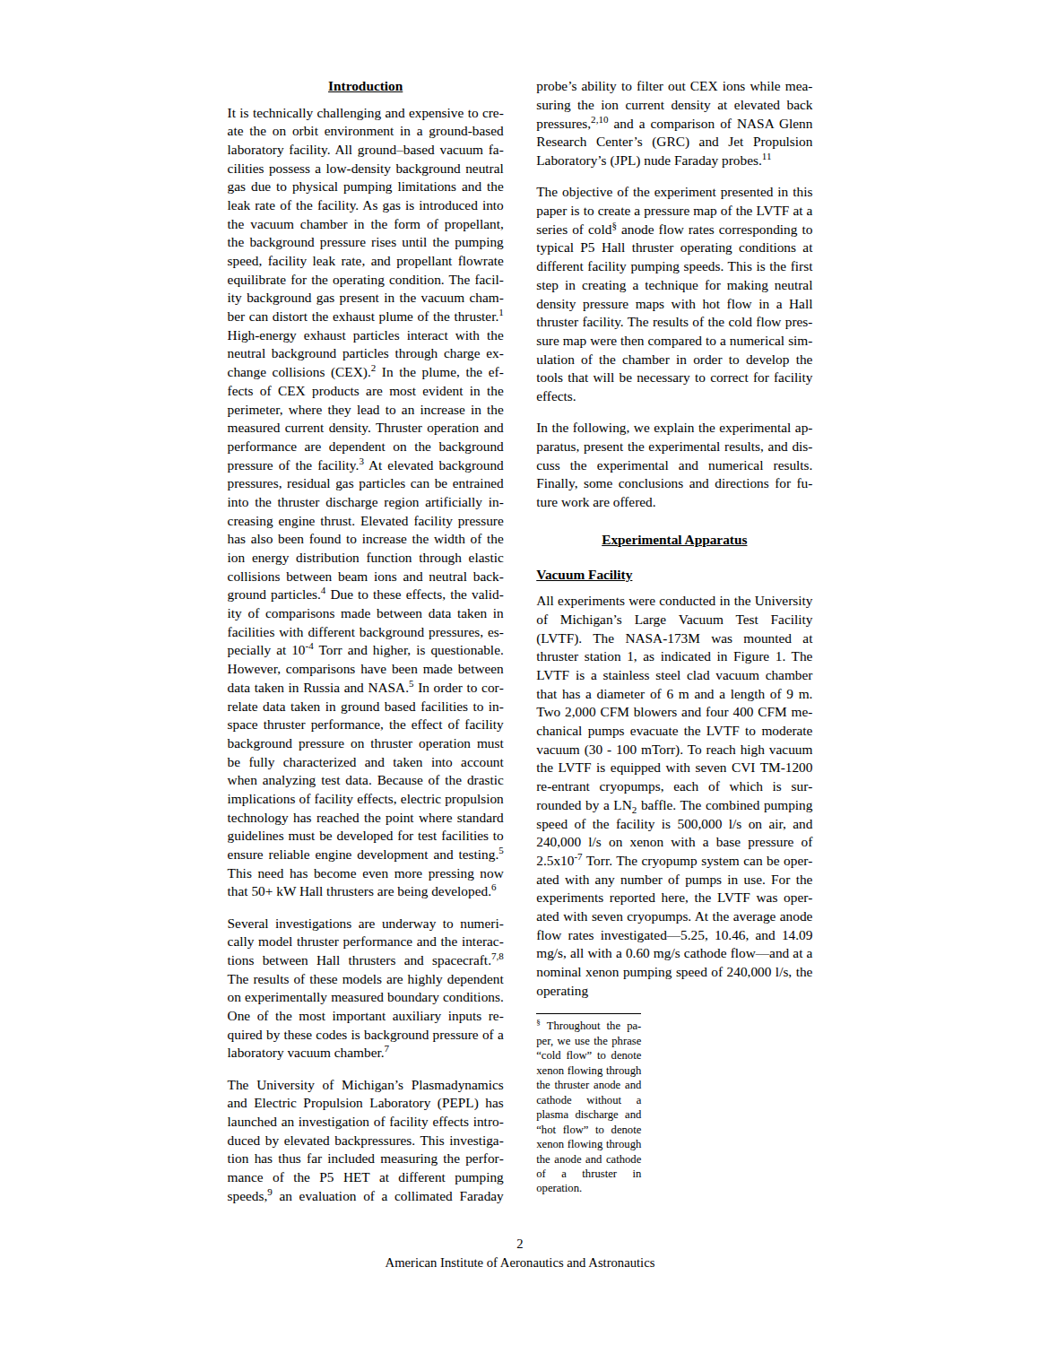Introduction
It is technically challenging and expensive to create the on orbit environment in a ground-based laboratory facility. All ground–based vacuum facilities possess a low-density background neutral gas due to physical pumping limitations and the leak rate of the facility. As gas is introduced into the vacuum chamber in the form of propellant, the background pressure rises until the pumping speed, facility leak rate, and propellant flowrate equilibrate for the operating condition. The facility background gas present in the vacuum chamber can distort the exhaust plume of the thruster.1 High-energy exhaust particles interact with the neutral background particles through charge exchange collisions (CEX).2 In the plume, the effects of CEX products are most evident in the perimeter, where they lead to an increase in the measured current density. Thruster operation and performance are dependent on the background pressure of the facility.3 At elevated background pressures, residual gas particles can be entrained into the thruster discharge region artificially increasing engine thrust. Elevated facility pressure has also been found to increase the width of the ion energy distribution function through elastic collisions between beam ions and neutral background particles.4 Due to these effects, the validity of comparisons made between data taken in facilities with different background pressures, especially at 10-4 Torr and higher, is questionable. However, comparisons have been made between data taken in Russia and NASA.5 In order to correlate data taken in ground based facilities to in-space thruster performance, the effect of facility background pressure on thruster operation must be fully characterized and taken into account when analyzing test data. Because of the drastic implications of facility effects, electric propulsion technology has reached the point where standard guidelines must be developed for test facilities to ensure reliable engine development and testing.5 This need has become even more pressing now that 50+ kW Hall thrusters are being developed.6
Several investigations are underway to numerically model thruster performance and the interactions between Hall thrusters and spacecraft.7,8 The results of these models are highly dependent on experimentally measured boundary conditions. One of the most important auxiliary inputs required by these codes is background pressure of a laboratory vacuum chamber.7
The University of Michigan’s Plasmadynamics and Electric Propulsion Laboratory (PEPL) has launched an investigation of facility effects introduced by elevated backpressures. This investigation has thus far included measuring the performance of the P5 HET at different pumping speeds,9 an evaluation of a collimated Faraday probe’s ability to filter out CEX ions while measuring the ion current density at elevated back pressures,2,10 and a comparison of NASA Glenn Research Center’s (GRC) and Jet Propulsion Laboratory’s (JPL) nude Faraday probes.11
The objective of the experiment presented in this paper is to create a pressure map of the LVTF at a series of cold§ anode flow rates corresponding to typical P5 Hall thruster operating conditions at different facility pumping speeds. This is the first step in creating a technique for making neutral density pressure maps with hot flow in a Hall thruster facility. The results of the cold flow pressure map were then compared to a numerical simulation of the chamber in order to develop the tools that will be necessary to correct for facility effects.
In the following, we explain the experimental apparatus, present the experimental results, and discuss the experimental and numerical results. Finally, some conclusions and directions for future work are offered.
Experimental Apparatus
Vacuum Facility
All experiments were conducted in the University of Michigan’s Large Vacuum Test Facility (LVTF). The NASA-173M was mounted at thruster station 1, as indicated in Figure 1. The LVTF is a stainless steel clad vacuum chamber that has a diameter of 6 m and a length of 9 m. Two 2,000 CFM blowers and four 400 CFM mechanical pumps evacuate the LVTF to moderate vacuum (30 - 100 mTorr). To reach high vacuum the LVTF is equipped with seven CVI TM-1200 re-entrant cryopumps, each of which is surrounded by a LN2 baffle. The combined pumping speed of the facility is 500,000 l/s on air, and 240,000 l/s on xenon with a base pressure of 2.5x10-7 Torr. The cryopump system can be operated with any number of pumps in use. For the experiments reported here, the LVTF was operated with seven cryopumps. At the average anode flow rates investigated—5.25, 10.46, and 14.09 mg/s, all with a 0.60 mg/s cathode flow—and at a nominal xenon pumping speed of 240,000 l/s, the operating
§ Throughout the paper, we use the phrase “cold flow” to denote xenon flowing through the thruster anode and cathode without a plasma discharge and “hot flow” to denote xenon flowing through the anode and cathode of a thruster in operation.
2 American Institute of Aeronautics and Astronautics